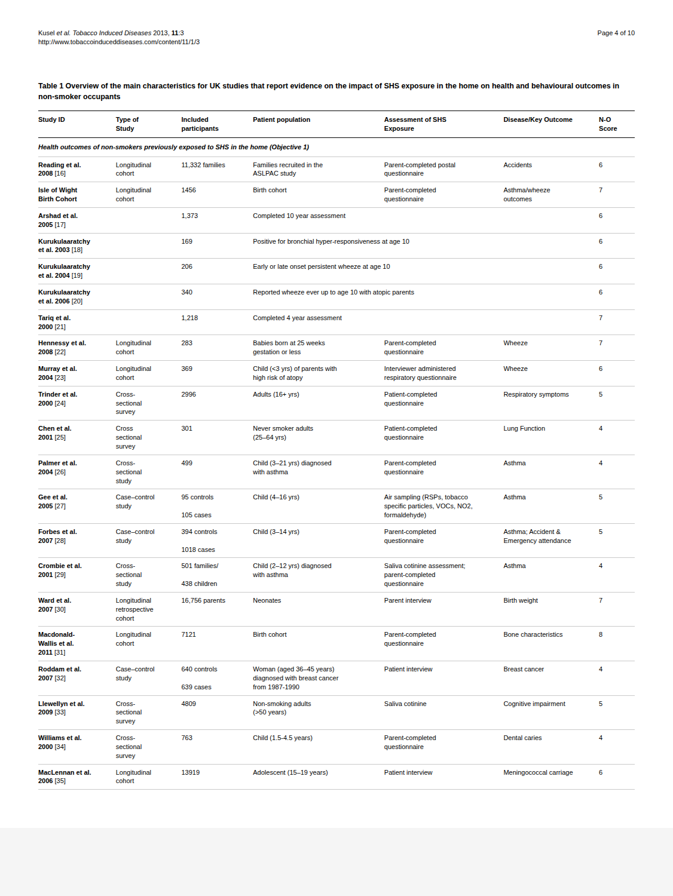Kusel et al. Tobacco Induced Diseases 2013, 11:3
http://www.tobaccoinduceddiseases.com/content/11/1/3
Page 4 of 10
Table 1 Overview of the main characteristics for UK studies that report evidence on the impact of SHS exposure in the home on health and behavioural outcomes in non-smoker occupants
| Study ID | Type of Study | Included participants | Patient population | Assessment of SHS Exposure | Disease/Key Outcome | N-O Score |
| --- | --- | --- | --- | --- | --- | --- |
| Health outcomes of non-smokers previously exposed to SHS in the home ( Objective 1 ) |
| Reading et al. 2008 [16] | Longitudinal cohort | 11,332 families | Families recruited in the ASLPAC study | Parent-completed postal questionnaire | Accidents | 6 |
| Isle of Wight Birth Cohort | Longitudinal cohort | 1456 | Birth cohort | Parent-completed questionnaire | Asthma/wheeze outcomes | 7 |
| Arshad et al. 2005 [17] | | 1,373 | Completed 10 year assessment | 6 |
| Kurukulaaratchy et al. 2003 [18] | | 169 | Positive for bronchial hyper-responsiveness at age 10 | 6 |
| Kurukulaaratchy et al. 2004 [19] | | 206 | Early or late onset persistent wheeze at age 10 | 6 |
| Kurukulaaratchy et al. 2006 [20] | | 340 | Reported wheeze ever up to age 10 with atopic parents | 6 |
| Tariq et al. 2000 [21] | | 1,218 | Completed 4 year assessment | 7 |
| Hennessy et al. 2008 [22] | Longitudinal cohort | 283 | Babies born at 25 weeks gestation or less | Parent-completed questionnaire | Wheeze | 7 |
| Murray et al. 2004 [23] | Longitudinal cohort | 369 | Child (<3 yrs) of parents with high risk of atopy | Interviewer administered respiratory questionnaire | Wheeze | 6 |
| Trinder et al. 2000 [24] | Cross- sectional survey | 2996 | Adults (16+ yrs) | Patient-completed questionnaire | Respiratory symptoms | 5 |
| Chen et al. 2001 [25] | Cross sectional survey | 301 | Never smoker adults (25–64 yrs) | Patient-completed questionnaire | Lung Function | 4 |
| Palmer et al. 2004 [26] | Cross- sectional study | 499 | Child (3–21 yrs) diagnosed with asthma | Parent-completed questionnaire | Asthma | 4 |
| Gee et al. 2005 [27] | Case–control study | 95 controls 105 cases | Child (4–16 yrs) | Air sampling (RSPs, tobacco specific particles, VOCs, NO2, formaldehyde) | Asthma | 5 |
| Forbes et al. 2007 [28] | Case–control study | 394 controls 1018 cases | Child (3–14 yrs) | Parent-completed questionnaire | Asthma; Accident & Emergency attendance | 5 |
| Crombie et al. 2001 [29] | Cross- sectional study | 501 families/ 438 children | Child (2–12 yrs) diagnosed with asthma | Saliva cotinine assessment; parent-completed questionnaire | Asthma | 4 |
| Ward et al. 2007 [30] | Longitudinal retrospective cohort | 16,756 parents | Neonates | Parent interview | Birth weight | 7 |
| Macdonald- Wallis et al. 2011 [31] | Longitudinal cohort | 7121 | Birth cohort | Parent-completed questionnaire | Bone characteristics | 8 |
| Roddam et al. 2007 [32] | Case–control study | 640 controls 639 cases | Woman (aged 36–45 years) diagnosed with breast cancer from 1987-1990 | Patient interview | Breast cancer | 4 |
| Llewellyn et al. 2009 [33] | Cross- sectional survey | 4809 | Non-smoking adults (>50 years) | Saliva cotinine | Cognitive impairment | 5 |
| Williams et al. 2000 [34] | Cross- sectional survey | 763 | Child (1.5-4.5 years) | Parent-completed questionnaire | Dental caries | 4 |
| MacLennan et al. 2006 [35] | Longitudinal cohort | 13919 | Adolescent (15–19 years) | Patient interview | Meningococcal carriage | 6 |